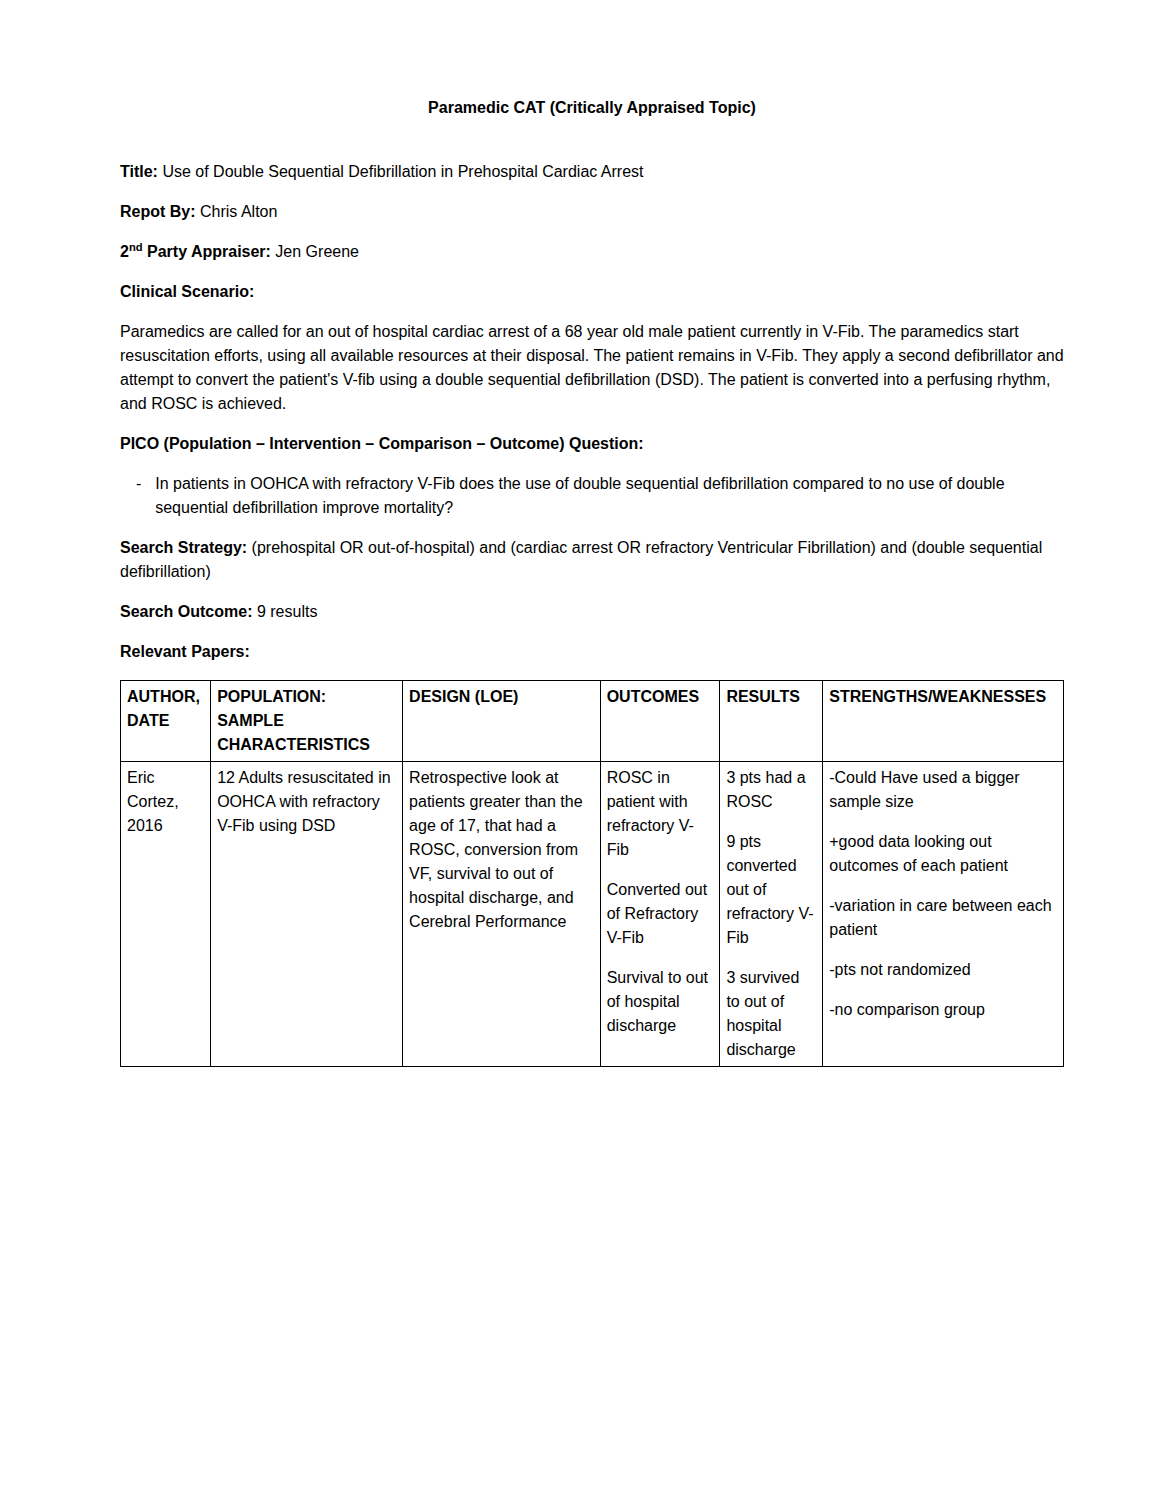Paramedic CAT (Critically Appraised Topic)
Title: Use of Double Sequential Defibrillation in Prehospital Cardiac Arrest
Repot By: Chris Alton
2nd Party Appraiser: Jen Greene
Clinical Scenario:
Paramedics are called for an out of hospital cardiac arrest of a 68 year old male patient currently in V-Fib. The paramedics start resuscitation efforts, using all available resources at their disposal. The patient remains in V-Fib. They apply a second defibrillator and attempt to convert the patient's V-fib using a double sequential defibrillation (DSD). The patient is converted into a perfusing rhythm, and ROSC is achieved.
PICO (Population – Intervention – Comparison – Outcome) Question:
In patients in OOHCA with refractory V-Fib does the use of double sequential defibrillation compared to no use of double sequential defibrillation improve mortality?
Search Strategy: (prehospital OR out-of-hospital) and (cardiac arrest OR refractory Ventricular Fibrillation) and (double sequential defibrillation)
Search Outcome: 9 results
Relevant Papers:
| AUTHOR, DATE | POPULATION: SAMPLE CHARACTERISTICS | DESIGN (LOE) | OUTCOMES | RESULTS | STRENGTHS/WEAKNESSES |
| --- | --- | --- | --- | --- | --- |
| Eric Cortez, 2016 | 12 Adults resuscitated in OOHCA with refractory V-Fib using DSD | Retrospective look at patients greater than the age of 17, that had a ROSC, conversion from VF, survival to out of hospital discharge, and Cerebral Performance | ROSC in patient with refractory V-Fib Converted out of Refractory V-Fib Survival to out of hospital discharge | 3 pts had a ROSC 9 pts converted out of refractory V-Fib 3 survived to out of hospital discharge | -Could Have used a bigger sample size +good data looking out outcomes of each patient -variation in care between each patient -pts not randomized -no comparison group |